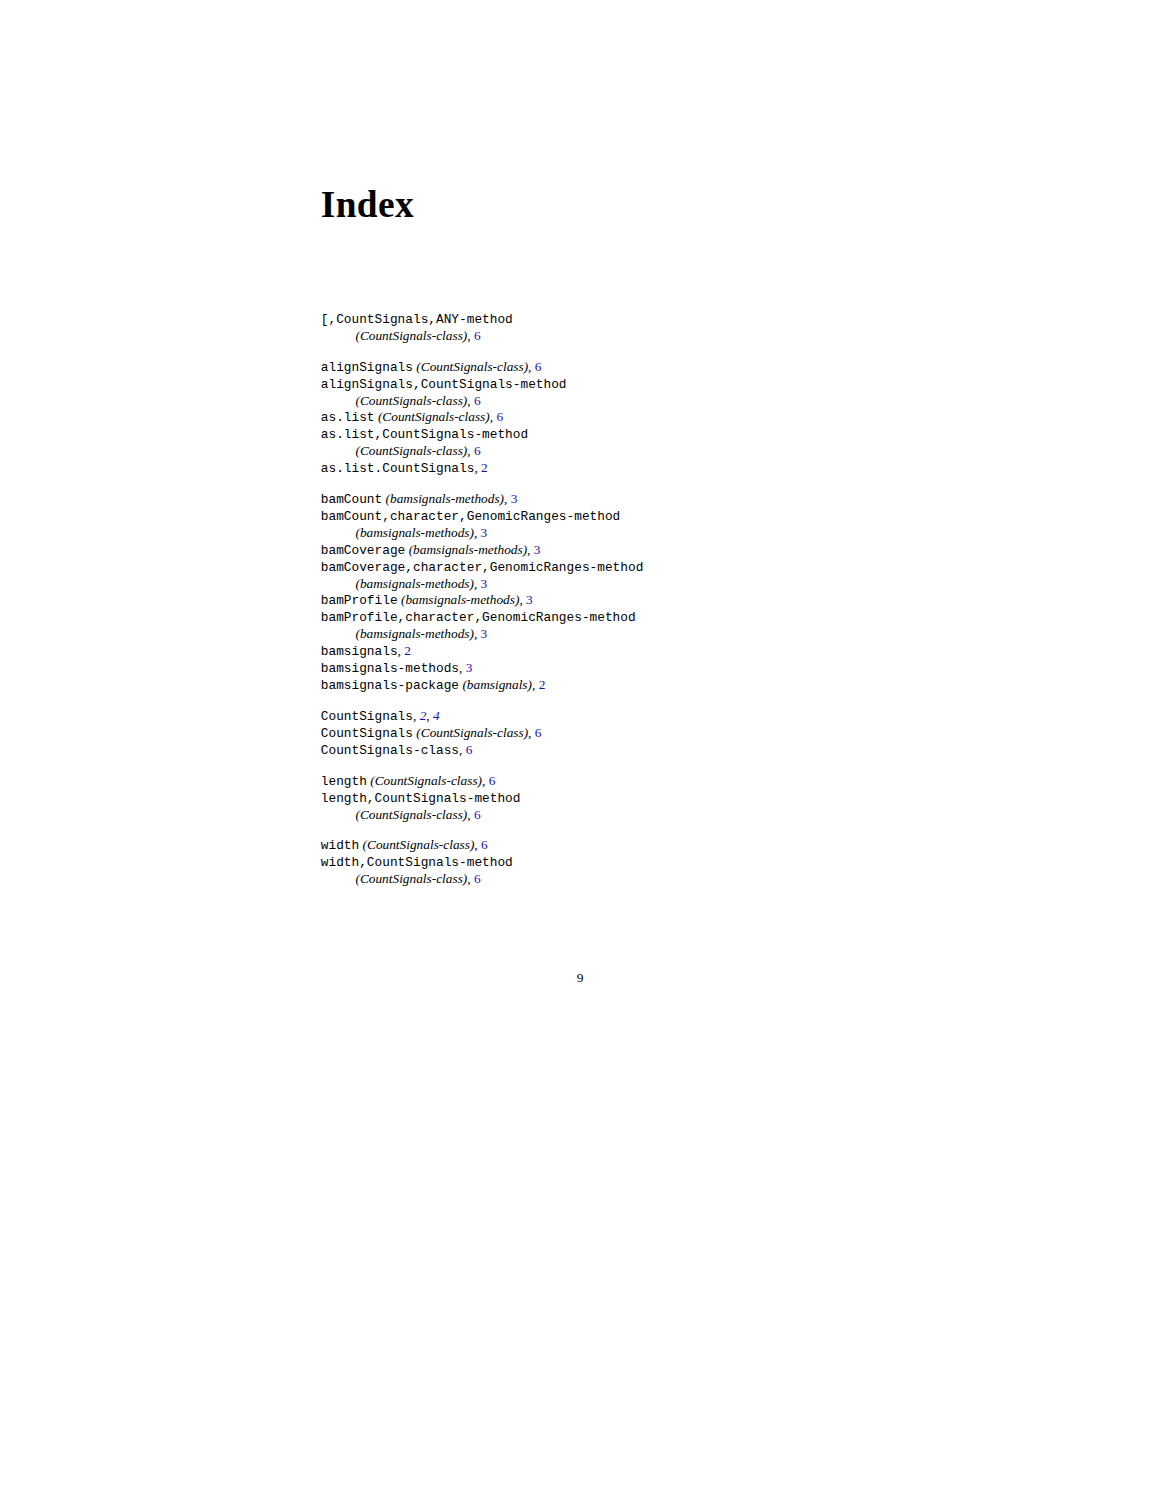Index
[,CountSignals,ANY-method (CountSignals-class), 6
alignSignals (CountSignals-class), 6
alignSignals,CountSignals-method (CountSignals-class), 6
as.list (CountSignals-class), 6
as.list,CountSignals-method (CountSignals-class), 6
as.list.CountSignals, 2
bamCount (bamsignals-methods), 3
bamCount,character,GenomicRanges-method (bamsignals-methods), 3
bamCoverage (bamsignals-methods), 3
bamCoverage,character,GenomicRanges-method (bamsignals-methods), 3
bamProfile (bamsignals-methods), 3
bamProfile,character,GenomicRanges-method (bamsignals-methods), 3
bamsignals, 2
bamsignals-methods, 3
bamsignals-package (bamsignals), 2
CountSignals, 2, 4
CountSignals (CountSignals-class), 6
CountSignals-class, 6
length (CountSignals-class), 6
length,CountSignals-method (CountSignals-class), 6
width (CountSignals-class), 6
width,CountSignals-method (CountSignals-class), 6
9